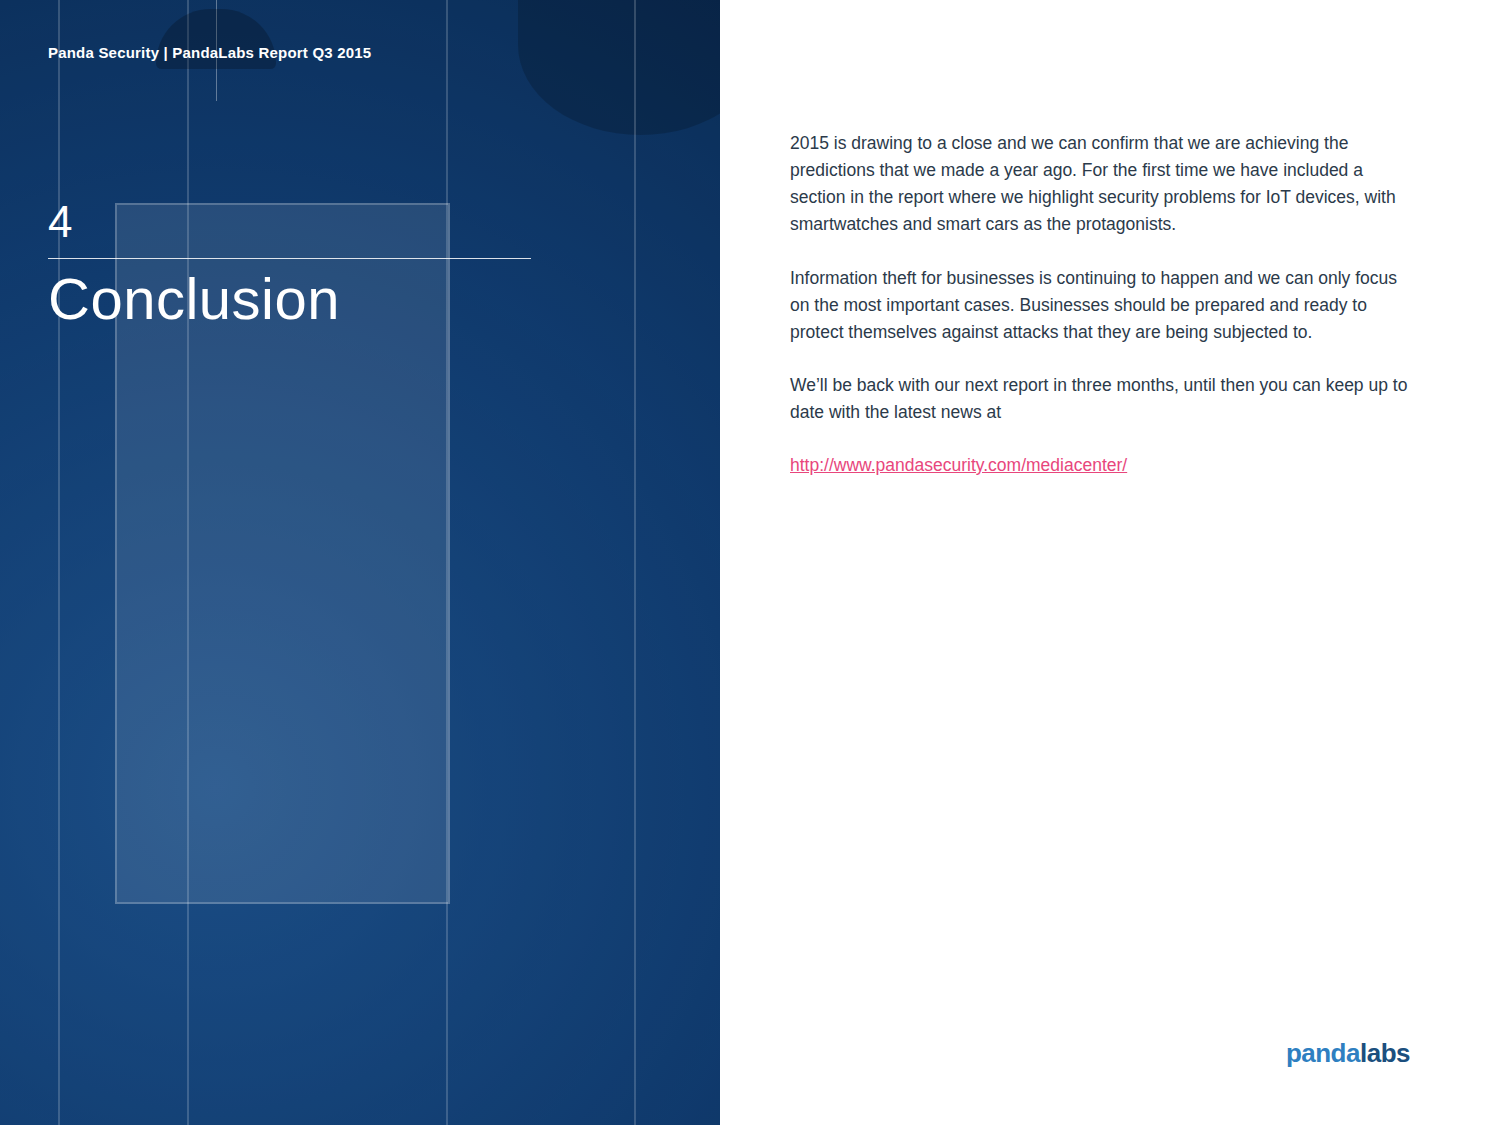Panda Security | PandaLabs Report Q3 2015
4
Conclusion
2015 is drawing to a close and we can confirm that we are achieving the predictions that we made a year ago. For the first time we have included a section in the report where we highlight security problems for IoT devices, with smartwatches and smart cars as the protagonists.
Information theft for businesses is continuing to happen and we can only focus on the most important cases. Businesses should be prepared and ready to protect themselves against attacks that they are being subjected to.
We’ll be back with our next report in three months, until then you can keep up to date with the latest news at
http://www.pandasecurity.com/mediacenter/
panda labs